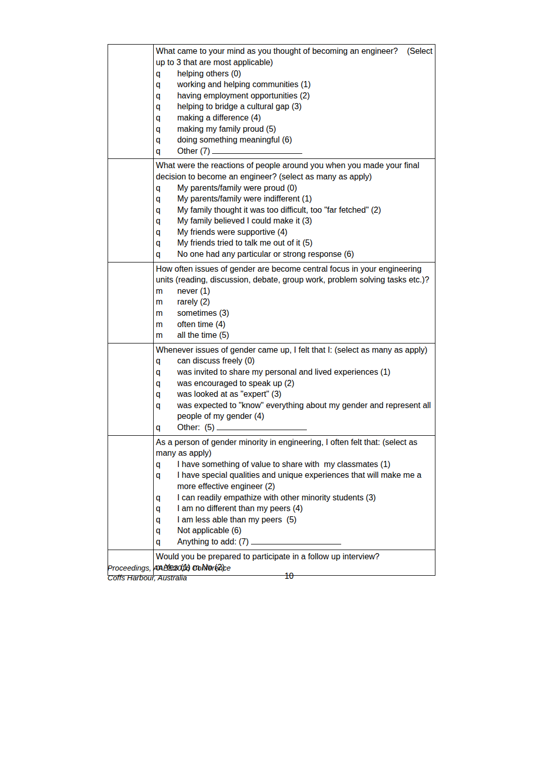| | What came to your mind as you thought of becoming an engineer? (Select up to 3 that are most applicable) q helping others (0) q working and helping communities (1) q having employment opportunities (2) q helping to bridge a cultural gap (3) q making a difference (4) q making my family proud (5) q doing something meaningful (6) q Other (7) |
| | What were the reactions of people around you when you made your final decision to become an engineer? (select as many as apply) q My parents/family were proud (0) q My parents/family were indifferent (1) q My family thought it was too difficult, too "far fetched" (2) q My family believed I could make it (3) q My friends were supportive (4) q My friends tried to talk me out of it (5) q No one had any particular or strong response (6) |
| | How often issues of gender are become central focus in your engineering units (reading, discussion, debate, group work, problem solving tasks etc.)? m never (1) m rarely (2) m sometimes (3) m often time (4) m all the time (5) |
| | Whenever issues of gender came up, I felt that I: (select as many as apply) q can discuss freely (0) q was invited to share my personal and lived experiences (1) q was encouraged to speak up (2) q was looked at as "expert" (3) q was expected to "know" everything about my gender and represent all people of my gender (4) q Other: (5) |
| | As a person of gender minority in engineering, I often felt that: (select as many as apply) q I have something of value to share with my classmates (1) q I have special qualities and unique experiences that will make me a more effective engineer (2) q I can readily empathize with other minority students (3) q I am no different than my peers (4) q I am less able than my peers (5) q Not applicable (6) q Anything to add: (7) |
| | Would you be prepared to participate in a follow up interview? m Yes (1) m No (2) |
Proceedings, AAEE2016 Conference
Coffs Harbour, Australia 10